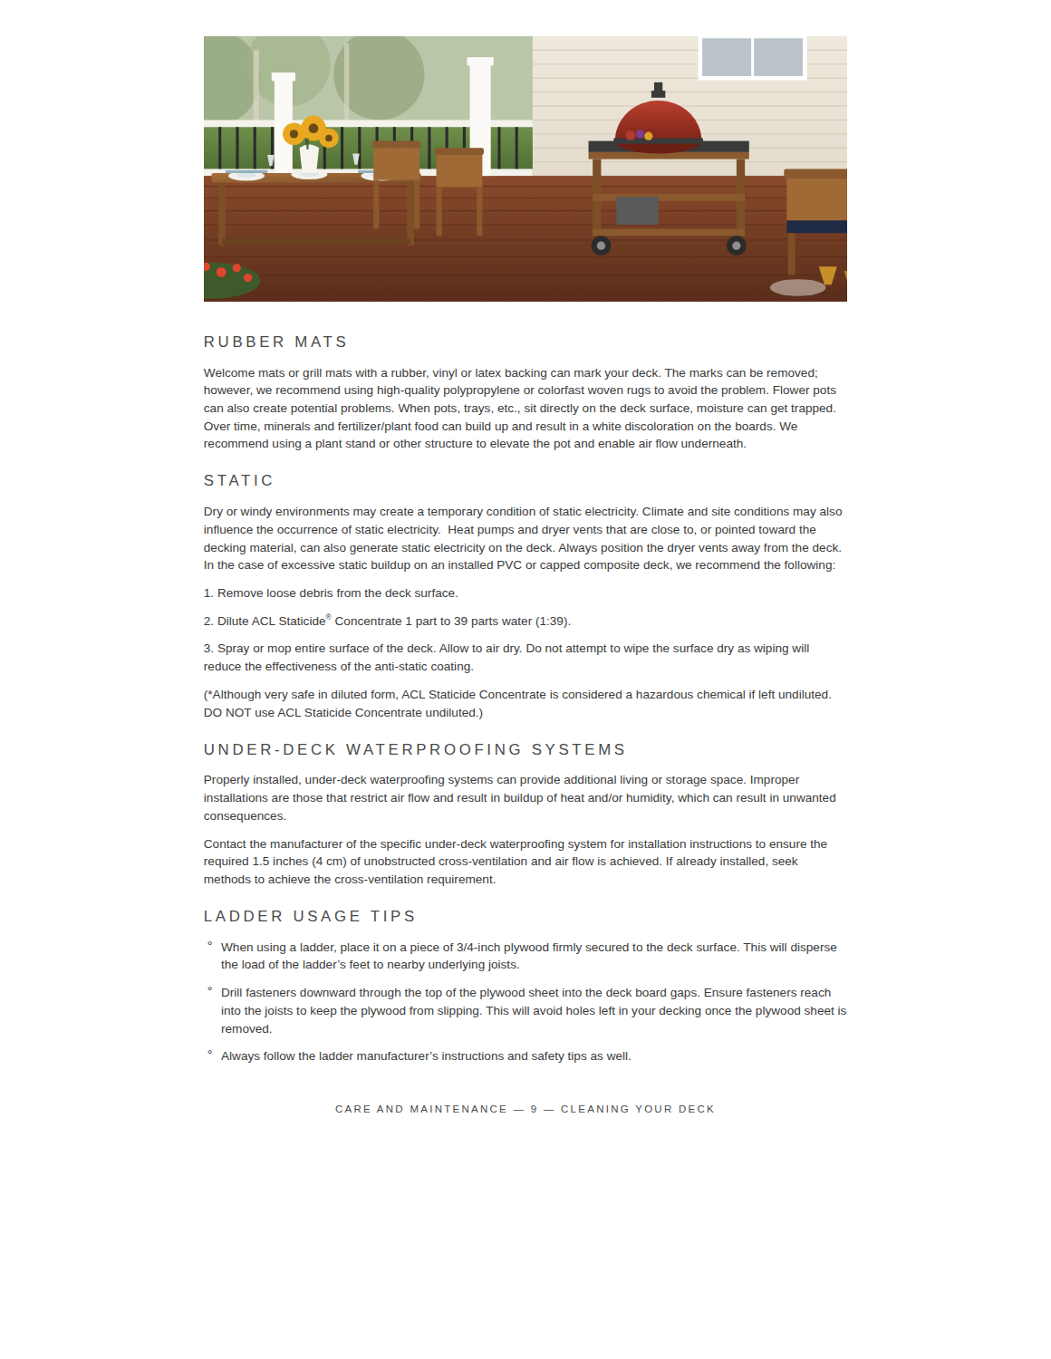Rubber Mats
Welcome mats or grill mats with a rubber, vinyl or latex backing can mark your deck. The marks can be removed; however, we recommend using high-quality polypropylene or colorfast woven rugs to avoid the problem. Flower pots can also create potential problems. When pots, trays, etc., sit directly on the deck surface, moisture can get trapped. Over time, minerals and fertilizer/plant food can build up and result in a white discoloration on the boards. We recommend using a plant stand or other structure to elevate the pot and enable air flow underneath.
Static
Dry or windy environments may create a temporary condition of static electricity. Climate and site conditions may also influence the occurrence of static electricity. Heat pumps and dryer vents that are close to, or pointed toward the decking material, can also generate static electricity on the deck. Always position the dryer vents away from the deck. In the case of excessive static buildup on an installed PVC or capped composite deck, we recommend the following:
1. Remove loose debris from the deck surface.
2. Dilute ACL Staticide® Concentrate 1 part to 39 parts water (1:39).
3. Spray or mop entire surface of the deck. Allow to air dry. Do not attempt to wipe the surface dry as wiping will reduce the effectiveness of the anti-static coating.
(*Although very safe in diluted form, ACL Staticide Concentrate is considered a hazardous chemical if left undiluted. DO NOT use ACL Staticide Concentrate undiluted.)
Under-Deck Waterproofing Systems
Properly installed, under-deck waterproofing systems can provide additional living or storage space. Improper installations are those that restrict air flow and result in buildup of heat and/or humidity, which can result in unwanted consequences.
Contact the manufacturer of the specific under-deck waterproofing system for installation instructions to ensure the required 1.5 inches (4 cm) of unobstructed cross-ventilation and air flow is achieved. If already installed, seek methods to achieve the cross-ventilation requirement.
Ladder Usage Tips
When using a ladder, place it on a piece of 3/4-inch plywood firmly secured to the deck surface. This will disperse the load of the ladder’s feet to nearby underlying joists.
Drill fasteners downward through the top of the plywood sheet into the deck board gaps. Ensure fasteners reach into the joists to keep the plywood from slipping. This will avoid holes left in your decking once the plywood sheet is removed.
Always follow the ladder manufacturer’s instructions and safety tips as well.
Care and Maintenance — 9 — Cleaning Your Deck